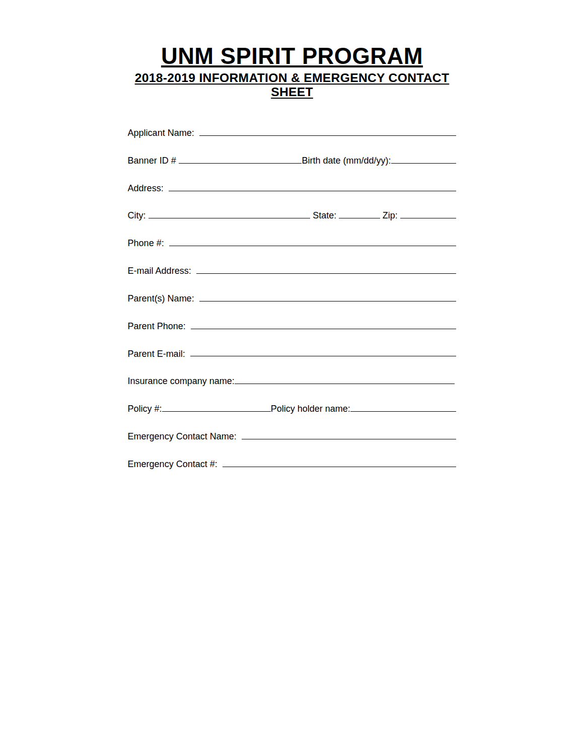UNM SPIRIT PROGRAM
2018-2019 INFORMATION & EMERGENCY CONTACT SHEET
Applicant Name:
Banner ID # Birth date (mm/dd/yy):
Address:
City: State: Zip:
Phone #:
E-mail Address:
Parent(s) Name:
Parent Phone:
Parent E-mail:
Insurance company name:
Policy #: Policy holder name:
Emergency Contact Name:
Emergency Contact #: